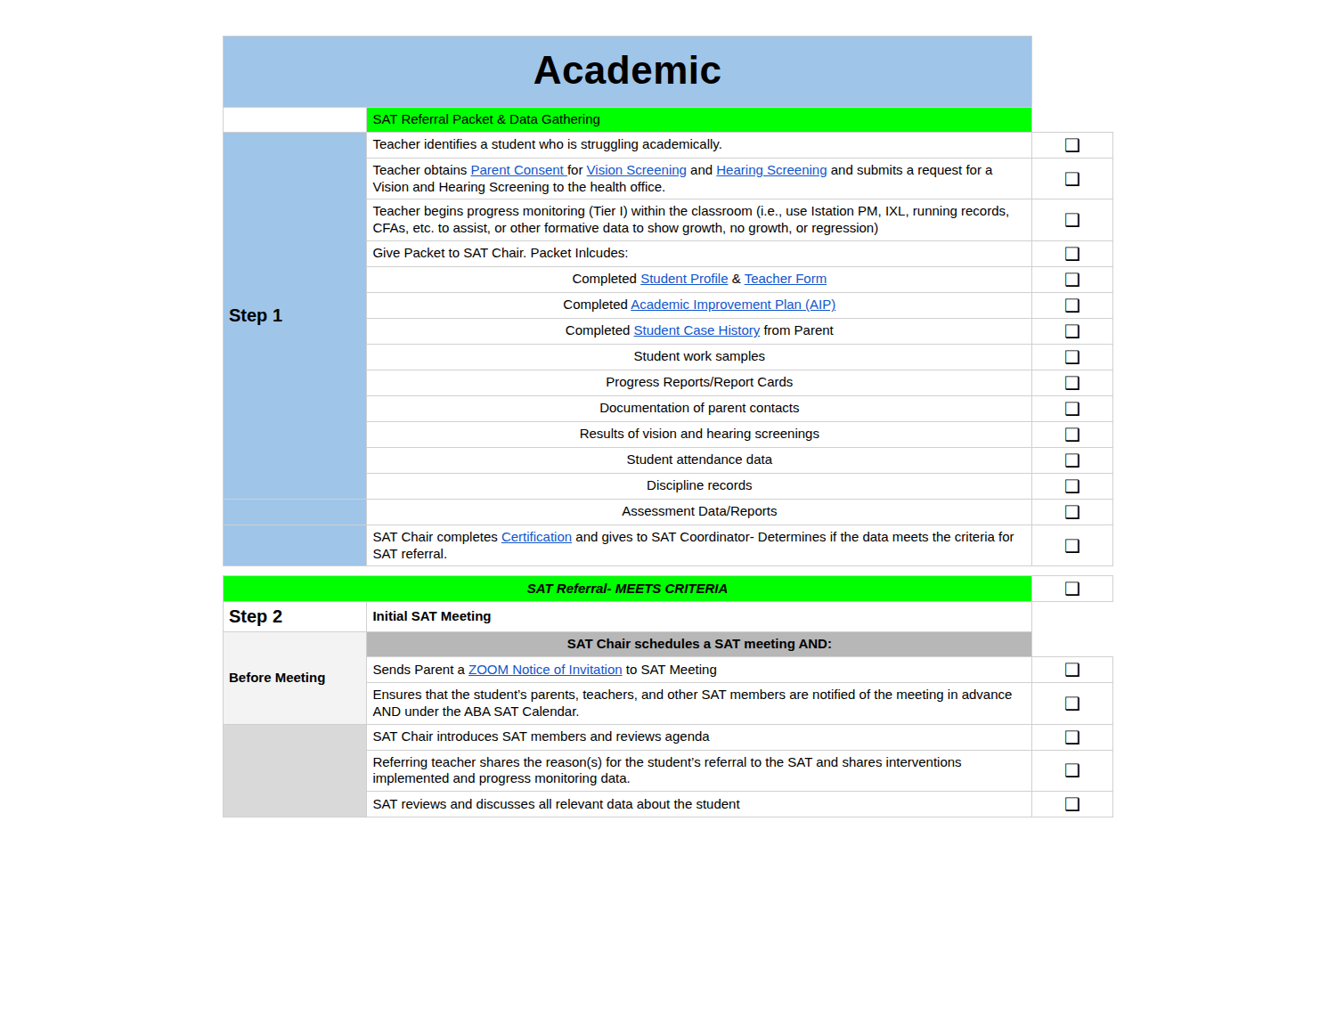| Academic | |
| | SAT Referral Packet & Data Gathering | |
| Step 1 | Teacher identifies a student who is struggling academically. | ❑ |
| Teacher obtains Parent Consent for Vision Screening and Hearing Screening and submits a request for a Vision and Hearing Screening to the health office. | ❑ |
| Teacher begins progress monitoring (Tier I) within the classroom (i.e., use Istation PM, IXL, running records, CFAs, etc. to assist, or other formative data to show growth, no growth, or regression) | ❑ |
| Give Packet to SAT Chair. Packet Inlcudes: | ❑ |
| Completed Student Profile & Teacher Form | ❑ |
| Completed Academic Improvement Plan (AIP) | ❑ |
| Completed Student Case History from Parent | ❑ |
| Student work samples | ❑ |
| Progress Reports/Report Cards | ❑ |
| Documentation of parent contacts | ❑ |
| Results of vision and hearing screenings | ❑ |
| Student attendance data | ❑ |
| Discipline records | ❑ |
| | Assessment Data/Reports | ❑ |
| | SAT Chair completes Certification and gives to SAT Coordinator- Determines if the data meets the criteria for SAT referral. | ❑ |
| SAT Referral- MEETS CRITERIA | ❑ |
| Step 2 | Initial SAT Meeting | |
| Before Meeting | SAT Chair schedules a SAT meeting AND: | |
| Sends Parent a ZOOM Notice of Invitation to SAT Meeting | ❑ |
| Ensures that the student’s parents, teachers, and other SAT members are notified of the meeting in advance AND under the ABA SAT Calendar. | ❑ |
| | SAT Chair introduces SAT members and reviews agenda | ❑ |
| Referring teacher shares the reason(s) for the student’s referral to the SAT and shares interventions implemented and progress monitoring data. | ❑ |
| SAT reviews and discusses all relevant data about the student | ❑ |